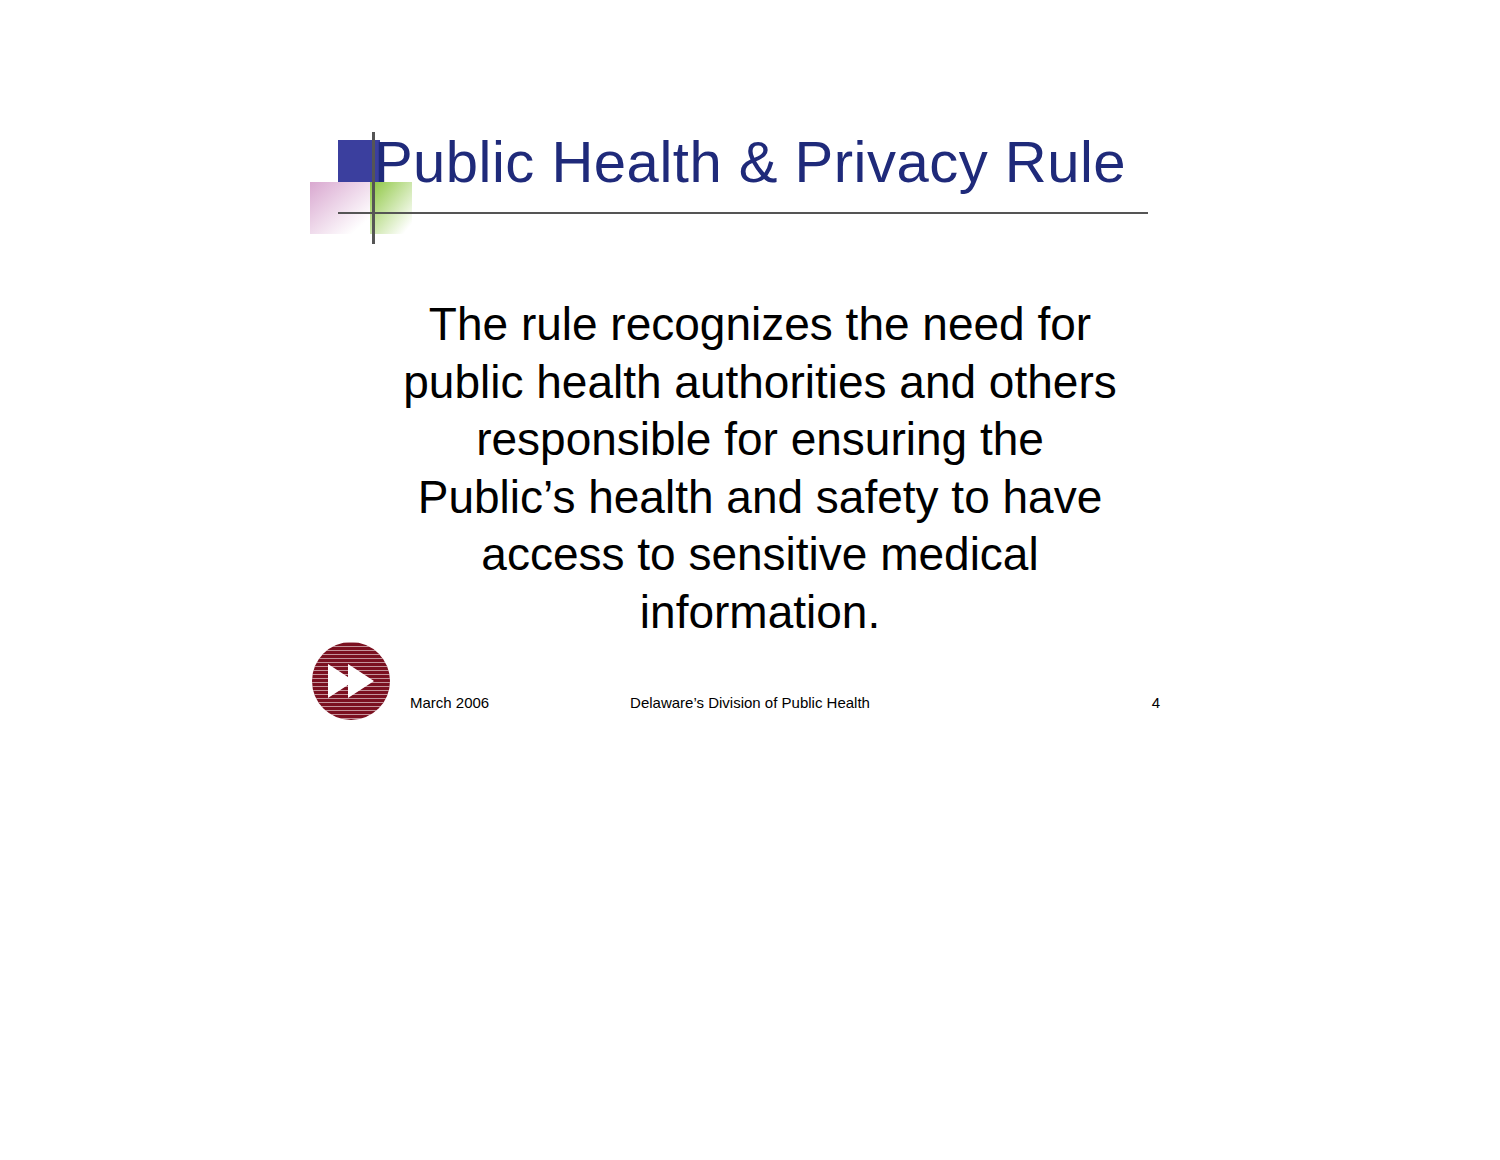Public Health & Privacy Rule
The rule recognizes the need for public health authorities and others responsible for ensuring the Public’s health and safety to have access to sensitive medical information.
March 2006 Delaware’s Division of Public Health 4